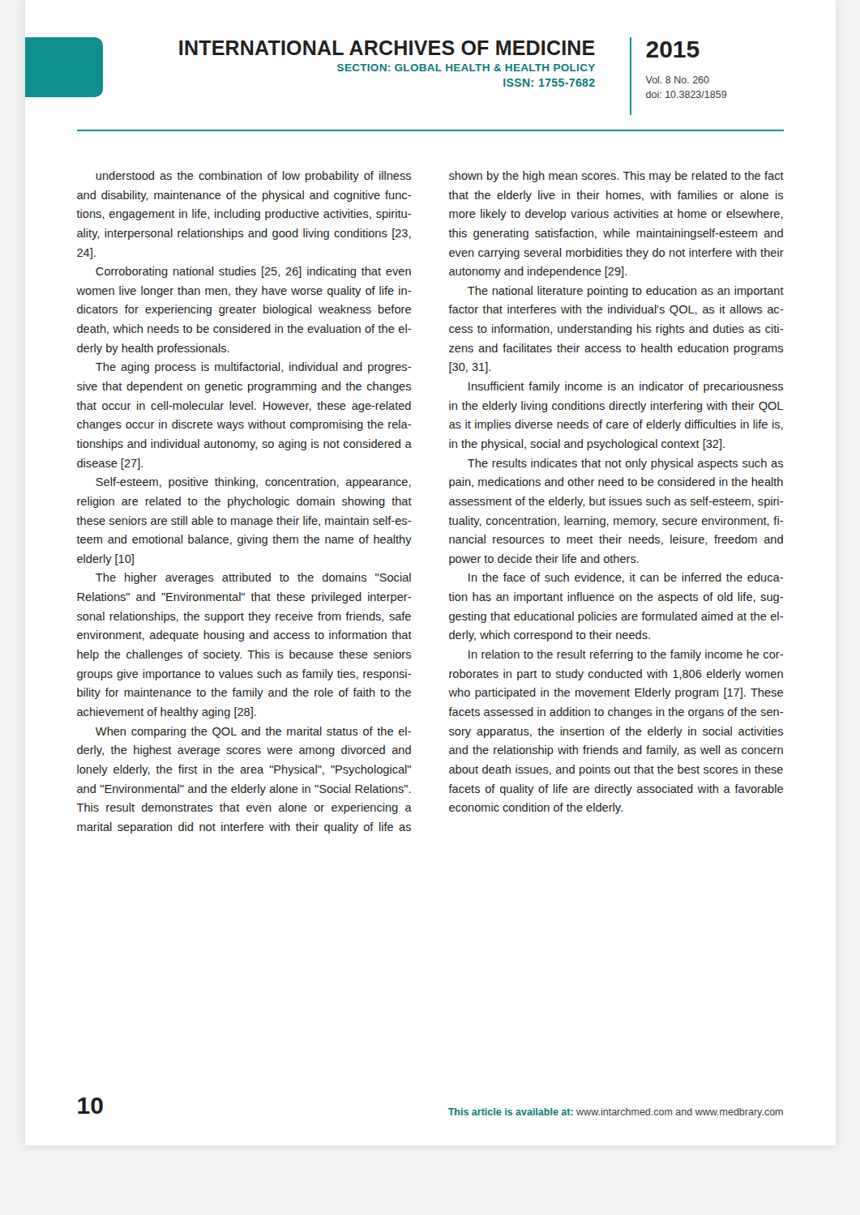International Archives of Medicine
Section: Global Health & Health Policy
ISSN: 1755-7682
2015
Vol. 8 No. 260
doi: 10.3823/1859
understood as the combination of low probability of illness and disability, maintenance of the physical and cognitive functions, engagement in life, including productive activities, spirituality, interpersonal relationships and good living conditions [23, 24].
Corroborating national studies [25, 26] indicating that even women live longer than men, they have worse quality of life indicators for experiencing greater biological weakness before death, which needs to be considered in the evaluation of the elderly by health professionals.
The aging process is multifactorial, individual and progressive that dependent on genetic programming and the changes that occur in cell-molecular level. However, these age-related changes occur in discrete ways without compromising the relationships and individual autonomy, so aging is not considered a disease [27].
Self-esteem, positive thinking, concentration, appearance, religion are related to the phychologic domain showing that these seniors are still able to manage their life, maintain self-esteem and emotional balance, giving them the name of healthy elderly [10]
The higher averages attributed to the domains "Social Relations" and "Environmental" that these privileged interpersonal relationships, the support they receive from friends, safe environment, adequate housing and access to information that help the challenges of society. This is because these seniors groups give importance to values such as family ties, responsibility for maintenance to the family and the role of faith to the achievement of healthy aging [28].
When comparing the QOL and the marital status of the elderly, the highest average scores were among divorced and lonely elderly, the first in the area "Physical", "Psychological" and "Environmental" and the elderly alone in "Social Relations". This result demonstrates that even alone or experiencing a marital separation did not interfere with their quality of life as shown by the high mean scores. This may be related to the fact that the elderly live in their homes, with families or alone is more likely to develop various activities at home or elsewhere, this generating satisfaction, while maintainingself-esteem and even carrying several morbidities they do not interfere with their autonomy and independence [29].
The national literature pointing to education as an important factor that interferes with the individual's QOL, as it allows access to information, understanding his rights and duties as citizens and facilitates their access to health education programs [30, 31].
Insufficient family income is an indicator of precariousness in the elderly living conditions directly interfering with their QOL as it implies diverse needs of care of elderly difficulties in life is, in the physical, social and psychological context [32].
The results indicates that not only physical aspects such as pain, medications and other need to be considered in the health assessment of the elderly, but issues such as self-esteem, spirituality, concentration, learning, memory, secure environment, financial resources to meet their needs, leisure, freedom and power to decide their life and others.
In the face of such evidence, it can be inferred the education has an important influence on the aspects of old life, suggesting that educational policies are formulated aimed at the elderly, which correspond to their needs.
In relation to the result referring to the family income he corroborates in part to study conducted with 1,806 elderly women who participated in the movement Elderly program [17]. These facets assessed in addition to changes in the organs of the sensory apparatus, the insertion of the elderly in social activities and the relationship with friends and family, as well as concern about death issues, and points out that the best scores in these facets of quality of life are directly associated with a favorable economic condition of the elderly.
10
This article is available at: www.intarchmed.com and www.medbrary.com